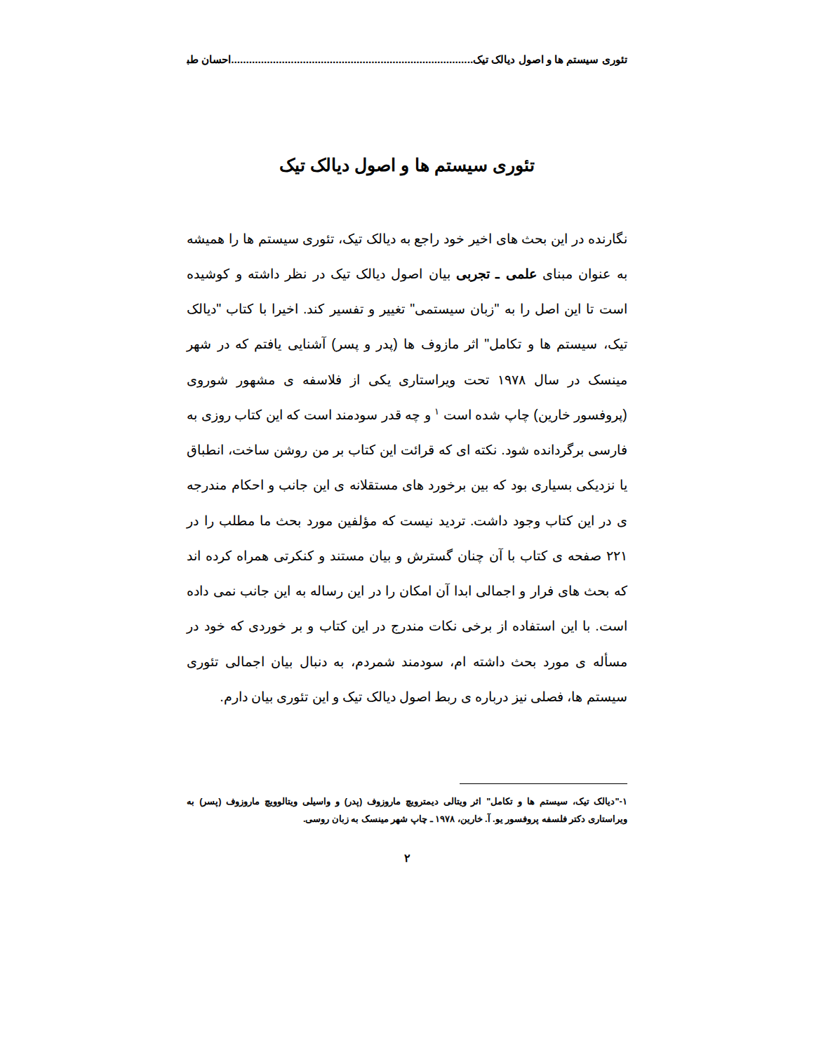تئوری سیستم ها و اصول دیالک تیک.................................................................................احسان طبری
تئوری سیستم ها و اصول دیالک تیک
نگارنده در این بحث های اخیر خود راجع به دیالک تیک، تئوری سیستم ها را همیشه به عنوان مبنای علمی ـ تجربی بیان اصول دیالک تیک در نظر داشته و کوشیده است تا این اصل را به "زبان سیستمی" تغییر و تفسیر کند. اخیرا با کتاب "دیالک تیک، سیستم ها و تکامل" اثر مازوف ها (پدر و پسر) آشنایی یافتم که در شهر مینسک در سال ۱۹۷۸ تحت ویراستاری یکی از فلاسفه ی مشهور شوروی (پروفسور خارین) چاپ شده است ۱ و چه قدر سودمند است که این کتاب روزی به فارسی برگردانده شود. نکته ای که قرائت این کتاب بر من روشن ساخت، انطباق یا نزدیکی بسیاری بود که بین برخورد های مستقلانه ی این جانب و احکام مندرجه ی در این کتاب وجود داشت. تردید نیست که مؤلفین مورد بحث ما مطلب را در ۲۲۱ صفحه ی کتاب با آن چنان گسترش و بیان مستند و کنکرتی همراه کرده اند که بحث های فرار و اجمالی ابدا آن امکان را در این رساله به این جانب نمی داده است. با این استفاده از برخی نکات مندرج در این کتاب و بر خوردی که خود در مسأله ی مورد بحث داشته ام، سودمند شمردم، به دنبال بیان اجمالی تئوری سیستم ها، فصلی نیز درباره ی ربط اصول دیالک تیک و این تئوری بیان دارم.
۱-"دیالک تیک، سیستم ها و تکامل" اثر ویتالی دیمترویچ ماروزوف (پدر) و واسیلی ویتالوویچ ماروزوف (پسر) به ویراستاری دکتر فلسفه پروفسور یو. آ. خارین، ۱۹۷۸ ـ چاپ شهر مینسک به زبان روسی.
۲